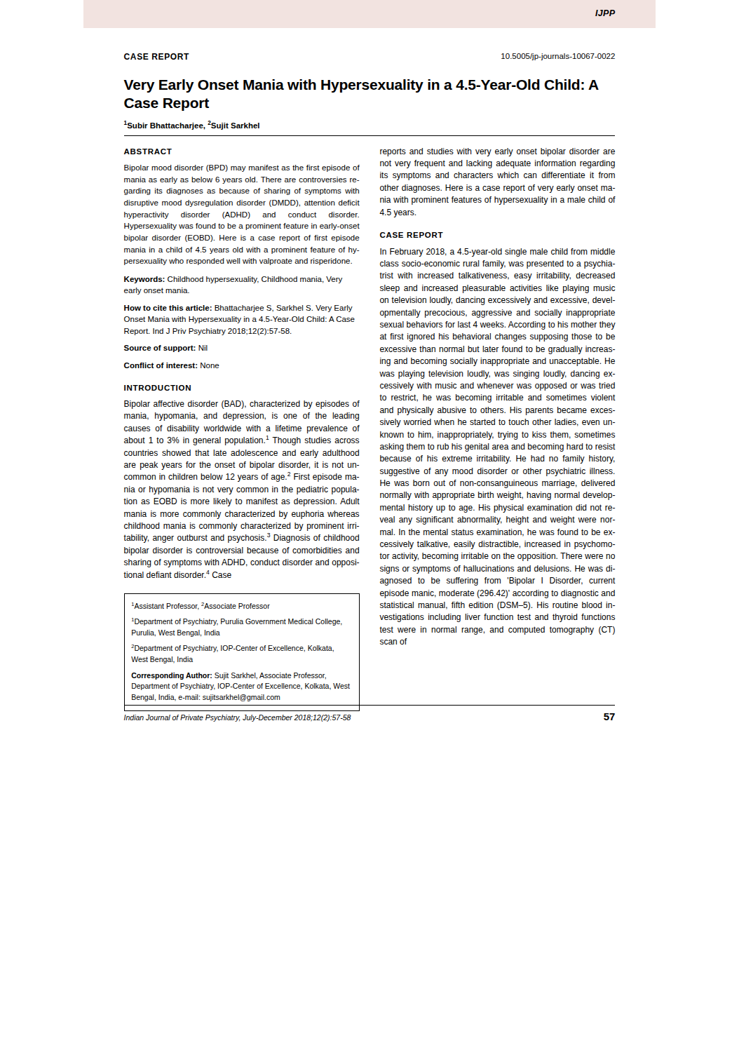IJPP
10.5005/jp-journals-10067-0022
CASE REPORT
Very Early Onset Mania with Hypersexuality in a 4.5-Year-Old Child: A Case Report
1Subir Bhattacharjee, 2Sujit Sarkhel
ABSTRACT
Bipolar mood disorder (BPD) may manifest as the first episode of mania as early as below 6 years old. There are controversies regarding its diagnoses as because of sharing of symptoms with disruptive mood dysregulation disorder (DMDD), attention deficit hyperactivity disorder (ADHD) and conduct disorder. Hypersexuality was found to be a prominent feature in early-onset bipolar disorder (EOBD). Here is a case report of first episode mania in a child of 4.5 years old with a prominent feature of hypersexuality who responded well with valproate and risperidone.
Keywords: Childhood hypersexuality, Childhood mania, Very early onset mania.
How to cite this article: Bhattacharjee S, Sarkhel S. Very Early Onset Mania with Hypersexuality in a 4.5-Year-Old Child: A Case Report. Ind J Priv Psychiatry 2018;12(2):57-58.
Source of support: Nil
Conflict of interest: None
INTRODUCTION
Bipolar affective disorder (BAD), characterized by episodes of mania, hypomania, and depression, is one of the leading causes of disability worldwide with a lifetime prevalence of about 1 to 3% in general population.1 Though studies across countries showed that late adolescence and early adulthood are peak years for the onset of bipolar disorder, it is not uncommon in children below 12 years of age.2 First episode mania or hypomania is not very common in the pediatric population as EOBD is more likely to manifest as depression. Adult mania is more commonly characterized by euphoria whereas childhood mania is commonly characterized by prominent irritability, anger outburst and psychosis.3 Diagnosis of childhood bipolar disorder is controversial because of comorbidities and sharing of symptoms with ADHD, conduct disorder and oppositional defiant disorder.4 Case
1Assistant Professor, 2Associate Professor
1Department of Psychiatry, Purulia Government Medical College, Purulia, West Bengal, India
2Department of Psychiatry, IOP-Center of Excellence, Kolkata, West Bengal, India
Corresponding Author: Sujit Sarkhel, Associate Professor, Department of Psychiatry, IOP-Center of Excellence, Kolkata, West Bengal, India, e-mail: sujitsarkhel@gmail.com
reports and studies with very early onset bipolar disorder are not very frequent and lacking adequate information regarding its symptoms and characters which can differentiate it from other diagnoses. Here is a case report of very early onset mania with prominent features of hypersexuality in a male child of 4.5 years.
CASE REPORT
In February 2018, a 4.5-year-old single male child from middle class socio-economic rural family, was presented to a psychiatrist with increased talkativeness, easy irritability, decreased sleep and increased pleasurable activities like playing music on television loudly, dancing excessively and excessive, developmentally precocious, aggressive and socially inappropriate sexual behaviors for last 4 weeks. According to his mother they at first ignored his behavioral changes supposing those to be excessive than normal but later found to be gradually increasing and becoming socially inappropriate and unacceptable. He was playing television loudly, was singing loudly, dancing excessively with music and whenever was opposed or was tried to restrict, he was becoming irritable and sometimes violent and physically abusive to others. His parents became excessively worried when he started to touch other ladies, even unknown to him, inappropriately, trying to kiss them, sometimes asking them to rub his genital area and becoming hard to resist because of his extreme irritability. He had no family history, suggestive of any mood disorder or other psychiatric illness. He was born out of non-consanguineous marriage, delivered normally with appropriate birth weight, having normal developmental history up to age. His physical examination did not reveal any significant abnormality, height and weight were normal. In the mental status examination, he was found to be excessively talkative, easily distractible, increased in psychomotor activity, becoming irritable on the opposition. There were no signs or symptoms of hallucinations and delusions. He was diagnosed to be suffering from 'Bipolar I Disorder, current episode manic, moderate (296.42)' according to diagnostic and statistical manual, fifth edition (DSM–5). His routine blood investigations including liver function test and thyroid functions test were in normal range, and computed tomography (CT) scan of
Indian Journal of Private Psychiatry, July-December 2018;12(2):57-58 57